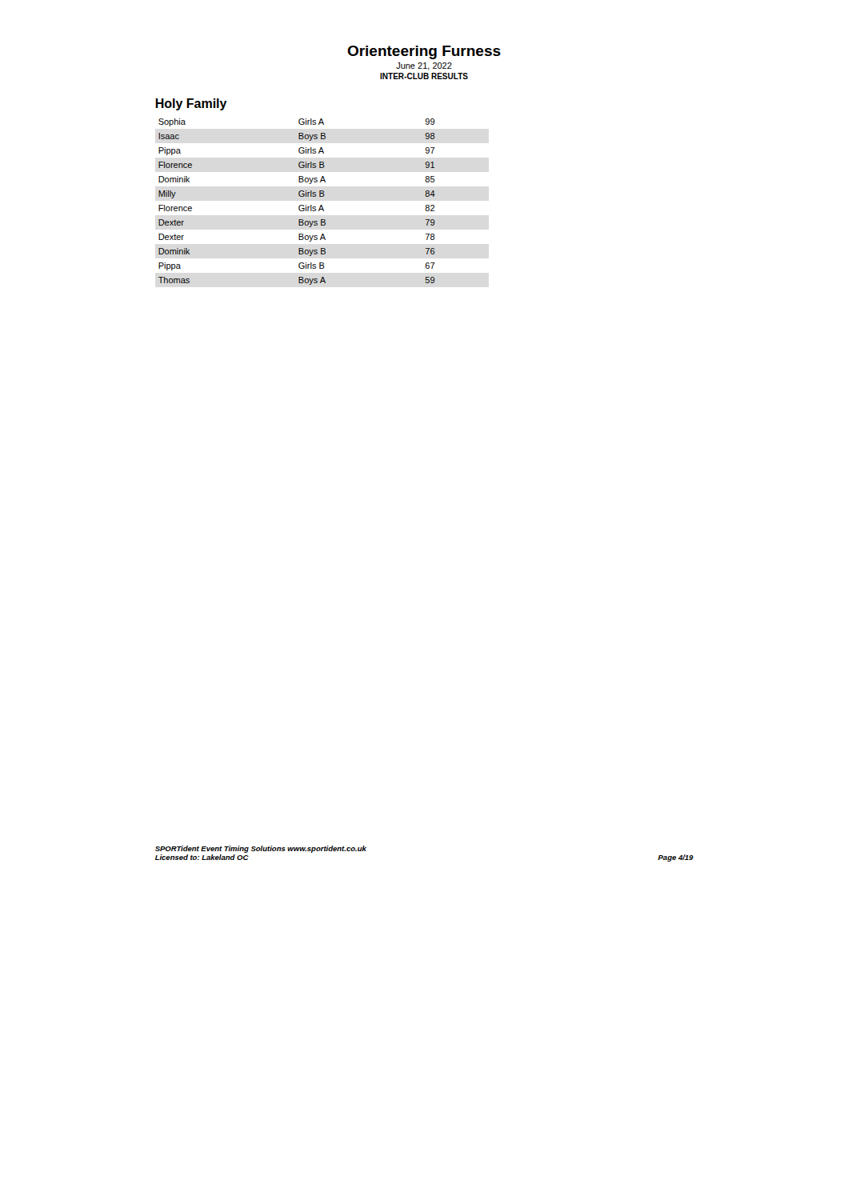Orienteering Furness
June 21, 2022
INTER-CLUB RESULTS
Holy Family
| Sophia | Girls A | 99 |
| Isaac | Boys B | 98 |
| Pippa | Girls A | 97 |
| Florence | Girls B | 91 |
| Dominik | Boys A | 85 |
| Milly | Girls B | 84 |
| Florence | Girls A | 82 |
| Dexter | Boys B | 79 |
| Dexter | Boys A | 78 |
| Dominik | Boys B | 76 |
| Pippa | Girls B | 67 |
| Thomas | Boys A | 59 |
SPORTident Event Timing Solutions www.sportident.co.uk Licensed to: Lakeland OC
Page 4/19